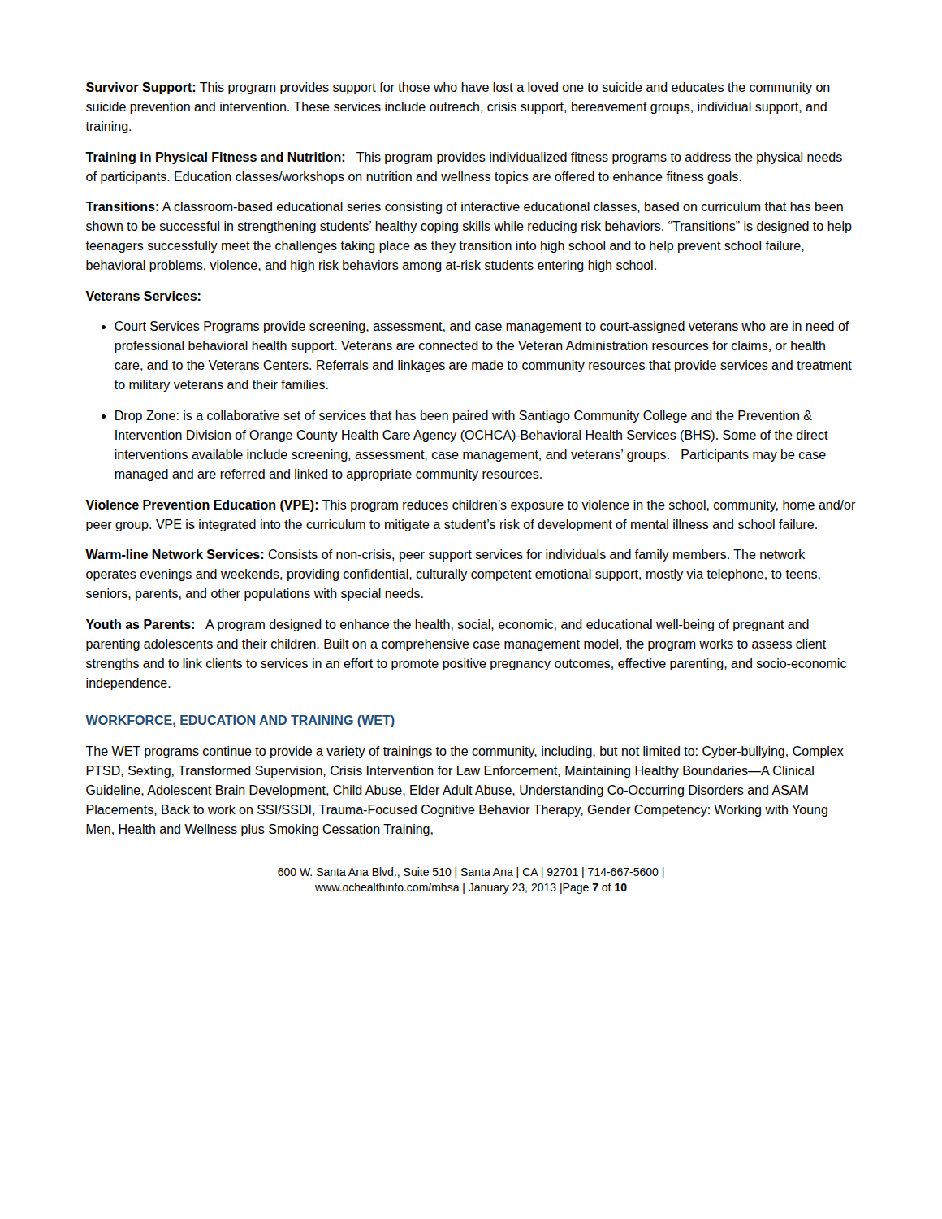Survivor Support: This program provides support for those who have lost a loved one to suicide and educates the community on suicide prevention and intervention. These services include outreach, crisis support, bereavement groups, individual support, and training.
Training in Physical Fitness and Nutrition: This program provides individualized fitness programs to address the physical needs of participants. Education classes/workshops on nutrition and wellness topics are offered to enhance fitness goals.
Transitions: A classroom-based educational series consisting of interactive educational classes, based on curriculum that has been shown to be successful in strengthening students’ healthy coping skills while reducing risk behaviors. “Transitions” is designed to help teenagers successfully meet the challenges taking place as they transition into high school and to help prevent school failure, behavioral problems, violence, and high risk behaviors among at-risk students entering high school.
Veterans Services:
Court Services Programs provide screening, assessment, and case management to court-assigned veterans who are in need of professional behavioral health support. Veterans are connected to the Veteran Administration resources for claims, or health care, and to the Veterans Centers. Referrals and linkages are made to community resources that provide services and treatment to military veterans and their families.
Drop Zone: is a collaborative set of services that has been paired with Santiago Community College and the Prevention & Intervention Division of Orange County Health Care Agency (OCHCA)-Behavioral Health Services (BHS). Some of the direct interventions available include screening, assessment, case management, and veterans’ groups. Participants may be case managed and are referred and linked to appropriate community resources.
Violence Prevention Education (VPE): This program reduces children’s exposure to violence in the school, community, home and/or peer group. VPE is integrated into the curriculum to mitigate a student’s risk of development of mental illness and school failure.
Warm-line Network Services: Consists of non-crisis, peer support services for individuals and family members. The network operates evenings and weekends, providing confidential, culturally competent emotional support, mostly via telephone, to teens, seniors, parents, and other populations with special needs.
Youth as Parents: A program designed to enhance the health, social, economic, and educational well-being of pregnant and parenting adolescents and their children. Built on a comprehensive case management model, the program works to assess client strengths and to link clients to services in an effort to promote positive pregnancy outcomes, effective parenting, and socio-economic independence.
WORKFORCE, EDUCATION AND TRAINING (WET)
The WET programs continue to provide a variety of trainings to the community, including, but not limited to: Cyber-bullying, Complex PTSD, Sexting, Transformed Supervision, Crisis Intervention for Law Enforcement, Maintaining Healthy Boundaries—A Clinical Guideline, Adolescent Brain Development, Child Abuse, Elder Adult Abuse, Understanding Co-Occurring Disorders and ASAM Placements, Back to work on SSI/SSDI, Trauma-Focused Cognitive Behavior Therapy, Gender Competency: Working with Young Men, Health and Wellness plus Smoking Cessation Training,
600 W. Santa Ana Blvd., Suite 510 | Santa Ana | CA | 92701 | 714-667-5600 |
www.ochealthinfo.com/mhsa | January 23, 2013 |Page 7 of 10